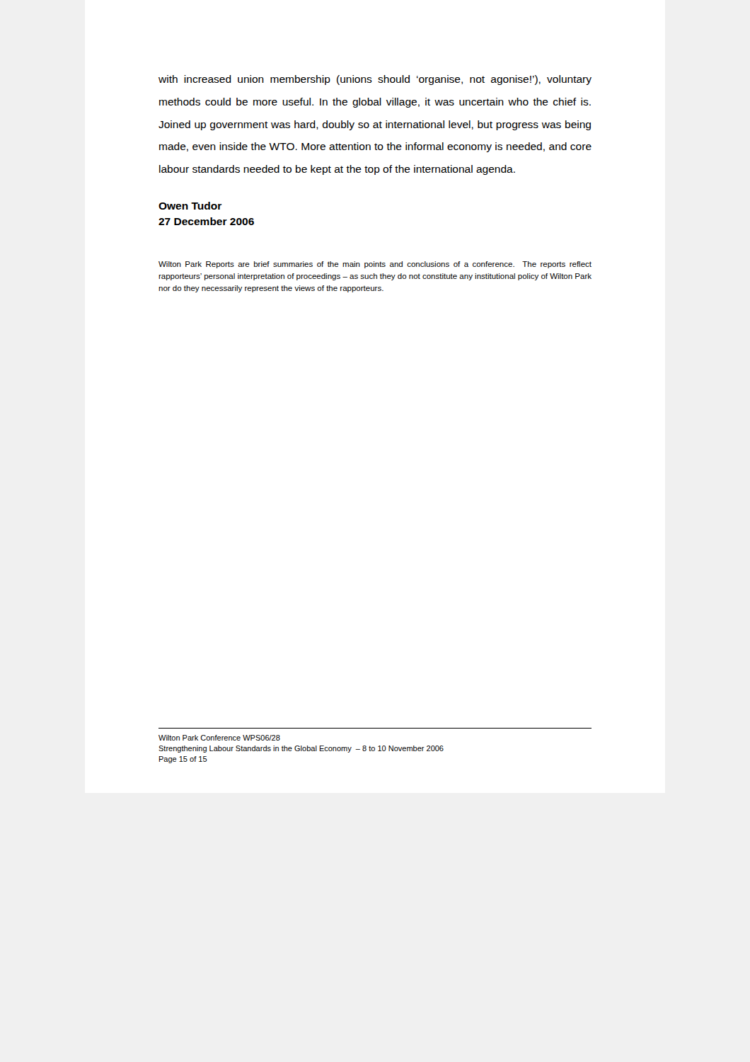with increased union membership (unions should ‘organise, not agonise!’), voluntary methods could be more useful. In the global village, it was uncertain who the chief is. Joined up government was hard, doubly so at international level, but progress was being made, even inside the WTO. More attention to the informal economy is needed, and core labour standards needed to be kept at the top of the international agenda.
Owen Tudor 27 December 2006
Wilton Park Reports are brief summaries of the main points and conclusions of a conference. The reports reflect rapporteurs’ personal interpretation of proceedings – as such they do not constitute any institutional policy of Wilton Park nor do they necessarily represent the views of the rapporteurs.
Wilton Park Conference WPS06/28 Strengthening Labour Standards in the Global Economy – 8 to 10 November 2006 Page 15 of 15